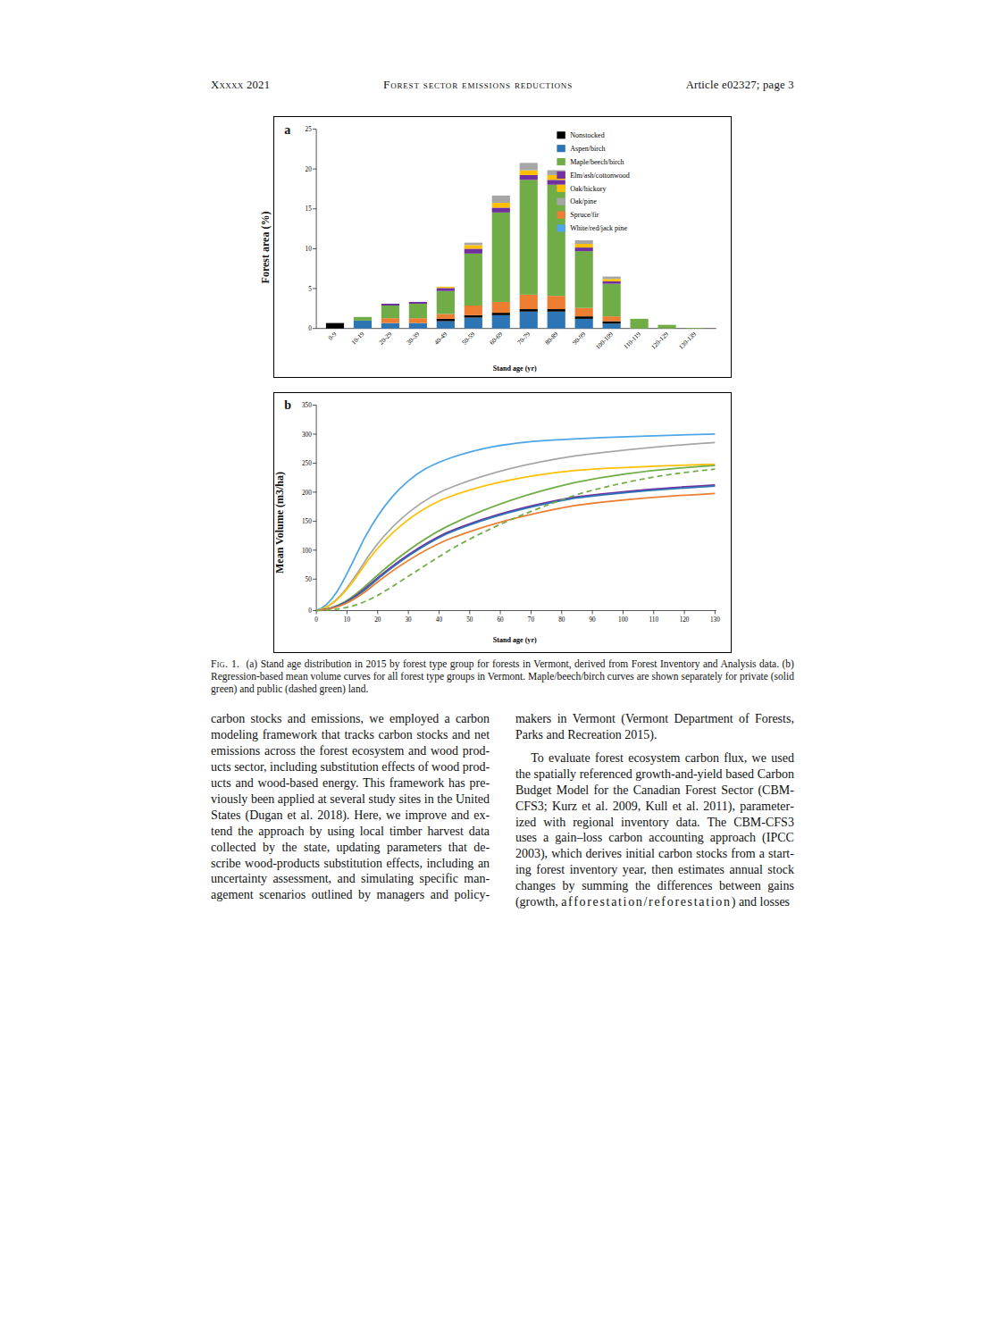Xxxxx 2021
Forest sector emissions reductions
Article e02327; page 3
a
Forest area (%)
25 20 15 10 5 0 0-9 10-19 20-29 30-39 40-49 50-59 60-69 70-79 80-89 90-99 100-109 110-119 120-129 130-139 Stand age (yr) Nonstocked Aspen/birch Maple/beech/birch Elm/ash/cottonwood Oak/hickory Oak/pine Spruce/fir White/red/jack pine
b
Mean Volume (m3/ha)
350 300 250 200 150 100 50 0 0 10 20 30 40 50 60 70 80 90 100 110 120 130 Stand age (yr)
Fig. 1. (a) Stand age distribution in 2015 by forest type group for forests in Vermont, derived from Forest Inventory and Analysis data. (b) Regression-based mean volume curves for all forest type groups in Vermont. Maple/beech/birch curves are shown separately for private (solid green) and public (dashed green) land.
carbon stocks and emissions, we employed a carbon modeling framework that tracks carbon stocks and net emissions across the forest ecosystem and wood products sector, including substitution effects of wood products and wood-based energy. This framework has previously been applied at several study sites in the United States (Dugan et al. 2018). Here, we improve and extend the approach by using local timber harvest data collected by the state, updating parameters that describe wood-products substitution effects, including an uncertainty assessment, and simulating specific management scenarios outlined by managers and policymakers in Vermont (Vermont Department of Forests, Parks and Recreation 2015).
To evaluate forest ecosystem carbon flux, we used the spatially referenced growth-and-yield based Carbon Budget Model for the Canadian Forest Sector (CBM-CFS3; Kurz et al. 2009, Kull et al. 2011), parameterized with regional inventory data. The CBM-CFS3 uses a gain–loss carbon accounting approach (IPCC 2003), which derives initial carbon stocks from a starting forest inventory year, then estimates annual stock changes by summing the differences between gains (growth, afforestation/reforestation) and losses